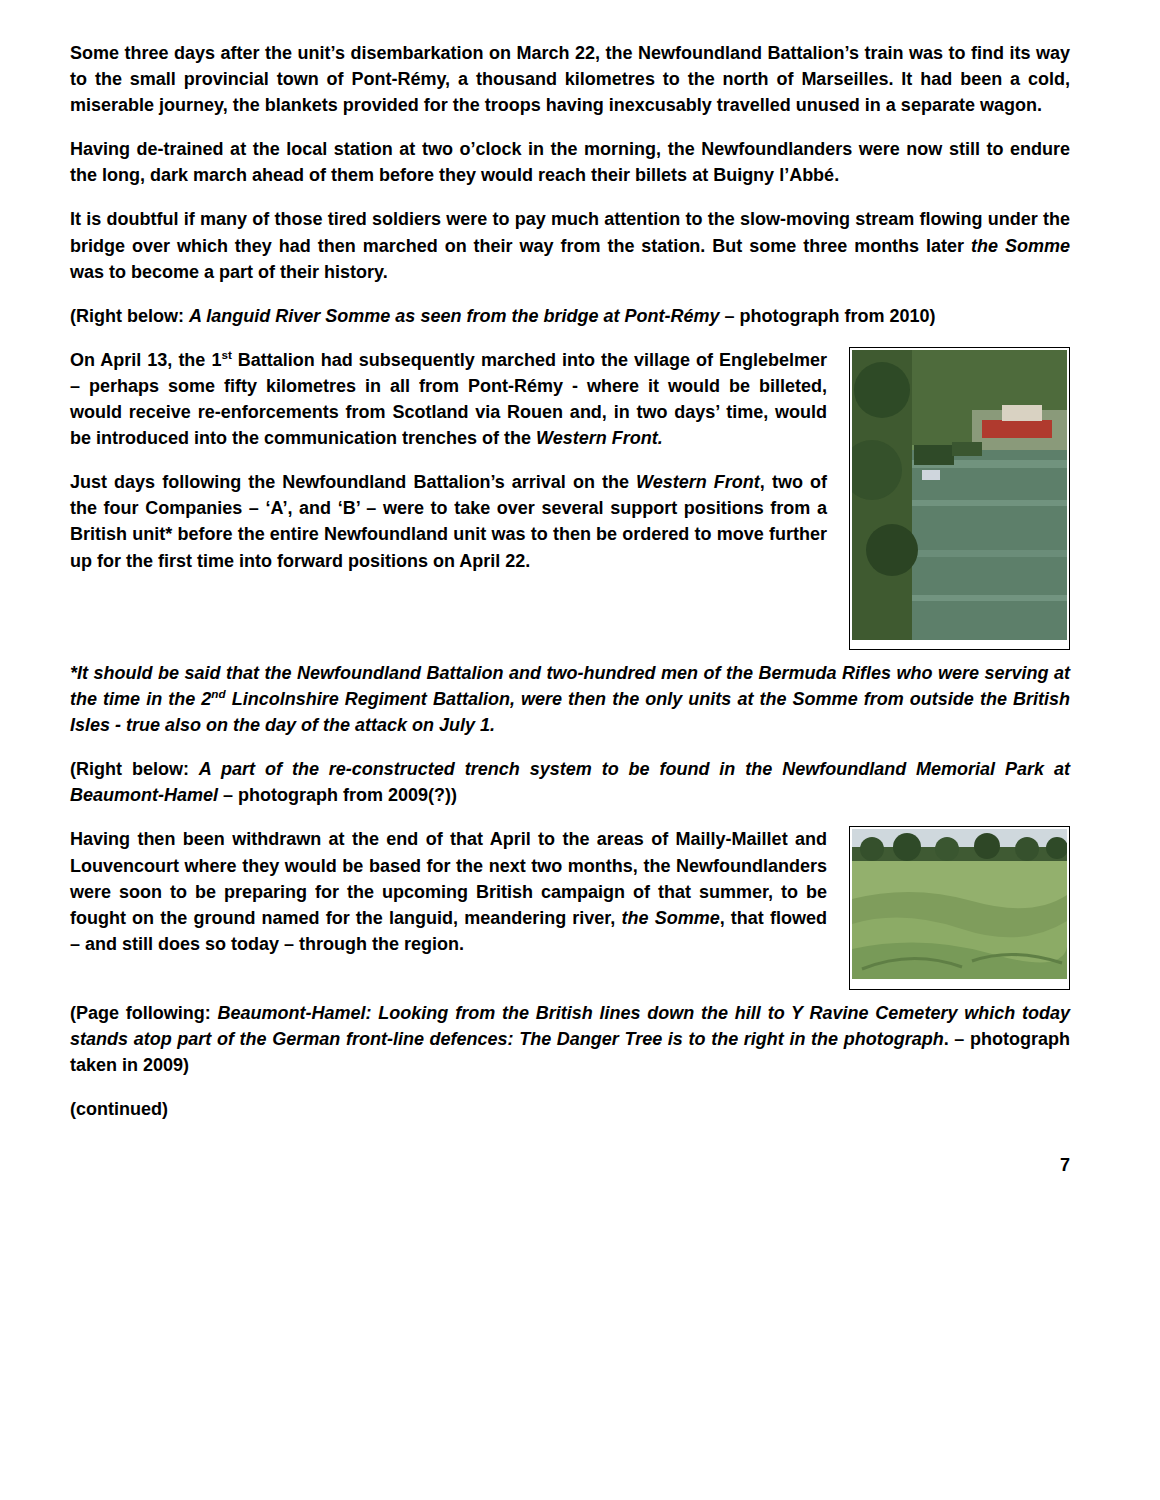Some three days after the unit’s disembarkation on March 22, the Newfoundland Battalion’s train was to find its way to the small provincial town of Pont-Rémy, a thousand kilometres to the north of Marseilles. It had been a cold, miserable journey, the blankets provided for the troops having inexcusably travelled unused in a separate wagon.
Having de-trained at the local station at two o’clock in the morning, the Newfoundlanders were now still to endure the long, dark march ahead of them before they would reach their billets at Buigny l’Abbé.
It is doubtful if many of those tired soldiers were to pay much attention to the slow-moving stream flowing under the bridge over which they had then marched on their way from the station. But some three months later the Somme was to become a part of their history.
(Right below: A languid River Somme as seen from the bridge at Pont-Rémy – photograph from 2010)
On April 13, the 1st Battalion had subsequently marched into the village of Englebelmer – perhaps some fifty kilometres in all from Pont-Rémy - where it would be billeted, would receive re-enforcements from Scotland via Rouen and, in two days’ time, would be introduced into the communication trenches of the Western Front.
Just days following the Newfoundland Battalion’s arrival on the Western Front, two of the four Companies – ‘A’, and ‘B’ – were to take over several support positions from a British unit* before the entire Newfoundland unit was to then be ordered to move further up for the first time into forward positions on April 22.
*It should be said that the Newfoundland Battalion and two-hundred men of the Bermuda Rifles who were serving at the time in the 2nd Lincolnshire Regiment Battalion, were then the only units at the Somme from outside the British Isles - true also on the day of the attack on July 1.
(Right below: A part of the re-constructed trench system to be found in the Newfoundland Memorial Park at Beaumont-Hamel – photograph from 2009(?))
Having then been withdrawn at the end of that April to the areas of Mailly-Maillet and Louvencourt where they would be based for the next two months, the Newfoundlanders were soon to be preparing for the upcoming British campaign of that summer, to be fought on the ground named for the languid, meandering river, the Somme, that flowed – and still does so today – through the region.
(Page following: Beaumont-Hamel: Looking from the British lines down the hill to Y Ravine Cemetery which today stands atop part of the German front-line defences: The Danger Tree is to the right in the photograph. – photograph taken in 2009)
(continued)
7